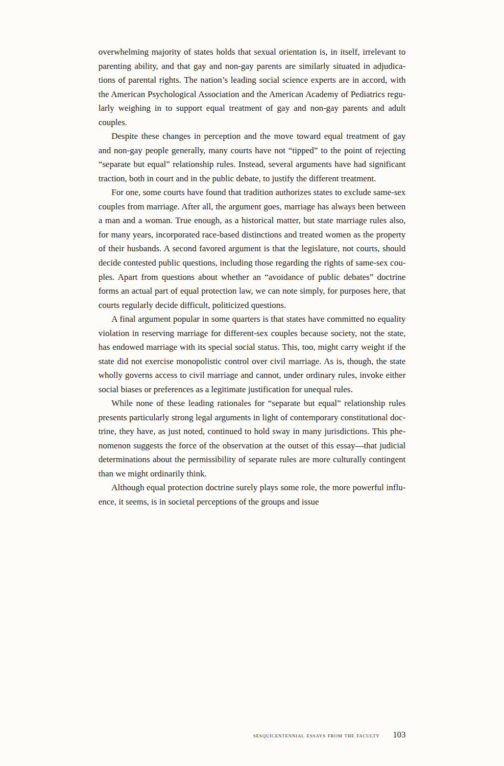overwhelming majority of states holds that sexual orientation is, in itself, irrelevant to parenting ability, and that gay and non-gay parents are similarly situated in adjudications of parental rights. The nation’s leading social science experts are in accord, with the American Psychological Association and the American Academy of Pediatrics regularly weighing in to support equal treatment of gay and non-gay parents and adult couples.
Despite these changes in perception and the move toward equal treatment of gay and non-gay people generally, many courts have not “tipped” to the point of rejecting “separate but equal” relationship rules. Instead, several arguments have had significant traction, both in court and in the public debate, to justify the different treatment.
For one, some courts have found that tradition authorizes states to exclude same-sex couples from marriage. After all, the argument goes, marriage has always been between a man and a woman. True enough, as a historical matter, but state marriage rules also, for many years, incorporated race-based distinctions and treated women as the property of their husbands. A second favored argument is that the legislature, not courts, should decide contested public questions, including those regarding the rights of same-sex couples. Apart from questions about whether an “avoidance of public debates” doctrine forms an actual part of equal protection law, we can note simply, for purposes here, that courts regularly decide difficult, politicized questions.
A final argument popular in some quarters is that states have committed no equality violation in reserving marriage for different-sex couples because society, not the state, has endowed marriage with its special social status. This, too, might carry weight if the state did not exercise monopolistic control over civil marriage. As is, though, the state wholly governs access to civil marriage and cannot, under ordinary rules, invoke either social biases or preferences as a legitimate justification for unequal rules.
While none of these leading rationales for “separate but equal” relationship rules presents particularly strong legal arguments in light of contemporary constitutional doctrine, they have, as just noted, continued to hold sway in many jurisdictions. This phenomenon suggests the force of the observation at the outset of this essay—that judicial determinations about the permissibility of separate rules are more culturally contingent than we might ordinarily think.
Although equal protection doctrine surely plays some role, the more powerful influence, it seems, is in societal perceptions of the groups and issue
Sesquicentennial Essays from the Faculty 103